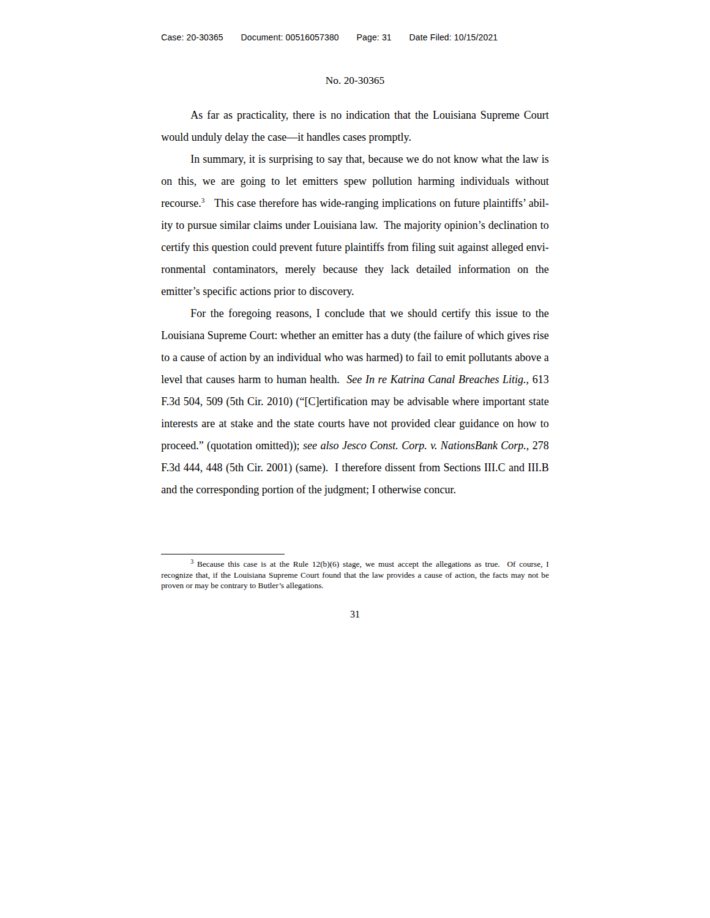Case: 20-30365 Document: 00516057380 Page: 31 Date Filed: 10/15/2021
No. 20-30365
As far as practicality, there is no indication that the Louisiana Supreme Court would unduly delay the case—it handles cases promptly.
In summary, it is surprising to say that, because we do not know what the law is on this, we are going to let emitters spew pollution harming individuals without recourse.3 This case therefore has wide-ranging implications on future plaintiffs’ ability to pursue similar claims under Louisiana law. The majority opinion’s declination to certify this question could prevent future plaintiffs from filing suit against alleged environmental contaminators, merely because they lack detailed information on the emitter’s specific actions prior to discovery.
For the foregoing reasons, I conclude that we should certify this issue to the Louisiana Supreme Court: whether an emitter has a duty (the failure of which gives rise to a cause of action by an individual who was harmed) to fail to emit pollutants above a level that causes harm to human health. See In re Katrina Canal Breaches Litig., 613 F.3d 504, 509 (5th Cir. 2010) (“[C]ertification may be advisable where important state interests are at stake and the state courts have not provided clear guidance on how to proceed.” (quotation omitted)); see also Jesco Const. Corp. v. NationsBank Corp., 278 F.3d 444, 448 (5th Cir. 2001) (same). I therefore dissent from Sections III.C and III.B and the corresponding portion of the judgment; I otherwise concur.
3 Because this case is at the Rule 12(b)(6) stage, we must accept the allegations as true. Of course, I recognize that, if the Louisiana Supreme Court found that the law provides a cause of action, the facts may not be proven or may be contrary to Butler’s allegations.
31